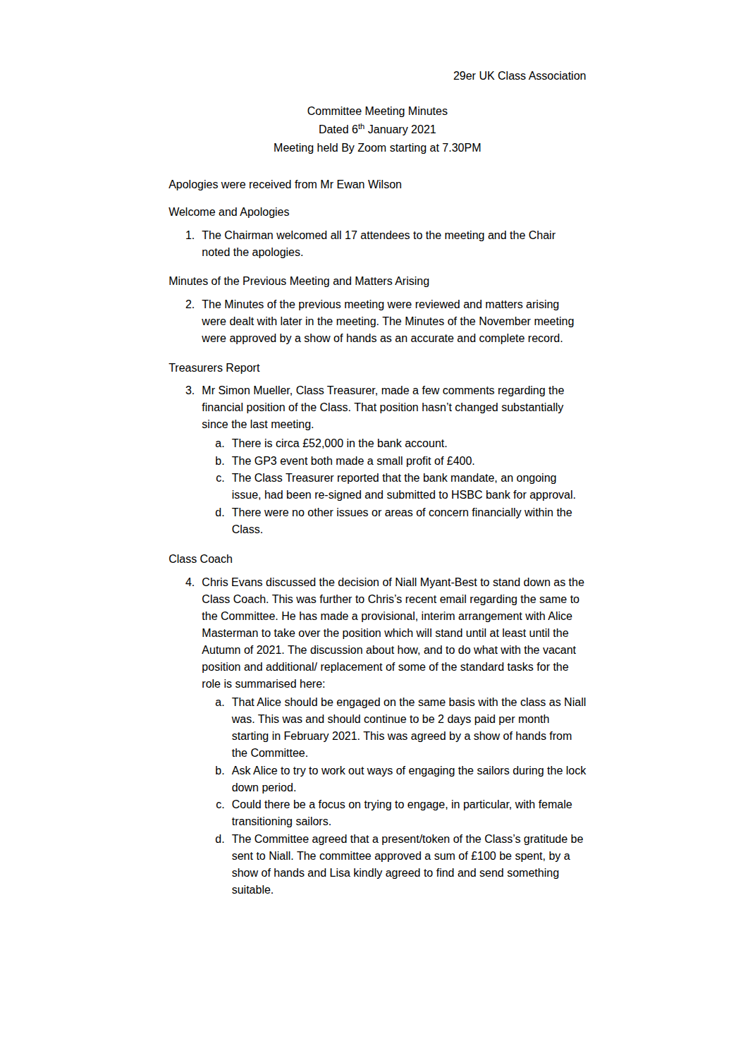29er UK Class Association
Committee Meeting Minutes
Dated 6th January 2021
Meeting held By Zoom starting at 7.30PM
Apologies were received from Mr Ewan Wilson
Welcome and Apologies
The Chairman welcomed all 17 attendees to the meeting and the Chair noted the apologies.
Minutes of the Previous Meeting and Matters Arising
The Minutes of the previous meeting were reviewed and matters arising were dealt with later in the meeting. The Minutes of the November meeting were approved by a show of hands as an accurate and complete record.
Treasurers Report
Mr Simon Mueller, Class Treasurer, made a few comments regarding the financial position of the Class. That position hasn’t changed substantially since the last meeting.
There is circa £52,000 in the bank account.
The GP3 event both made a small profit of £400.
The Class Treasurer reported that the bank mandate, an ongoing issue, had been re-signed and submitted to HSBC bank for approval.
There were no other issues or areas of concern financially within the Class.
Class Coach
Chris Evans discussed the decision of Niall Myant-Best to stand down as the Class Coach. This was further to Chris’s recent email regarding the same to the Committee. He has made a provisional, interim arrangement with Alice Masterman to take over the position which will stand until at least until the Autumn of 2021. The discussion about how, and to do what with the vacant position and additional/ replacement of some of the standard tasks for the role is summarised here:
That Alice should be engaged on the same basis with the class as Niall was. This was and should continue to be 2 days paid per month starting in February 2021. This was agreed by a show of hands from the Committee.
Ask Alice to try to work out ways of engaging the sailors during the lock down period.
Could there be a focus on trying to engage, in particular, with female transitioning sailors.
The Committee agreed that a present/token of the Class’s gratitude be sent to Niall. The committee approved a sum of £100 be spent, by a show of hands and Lisa kindly agreed to find and send something suitable.